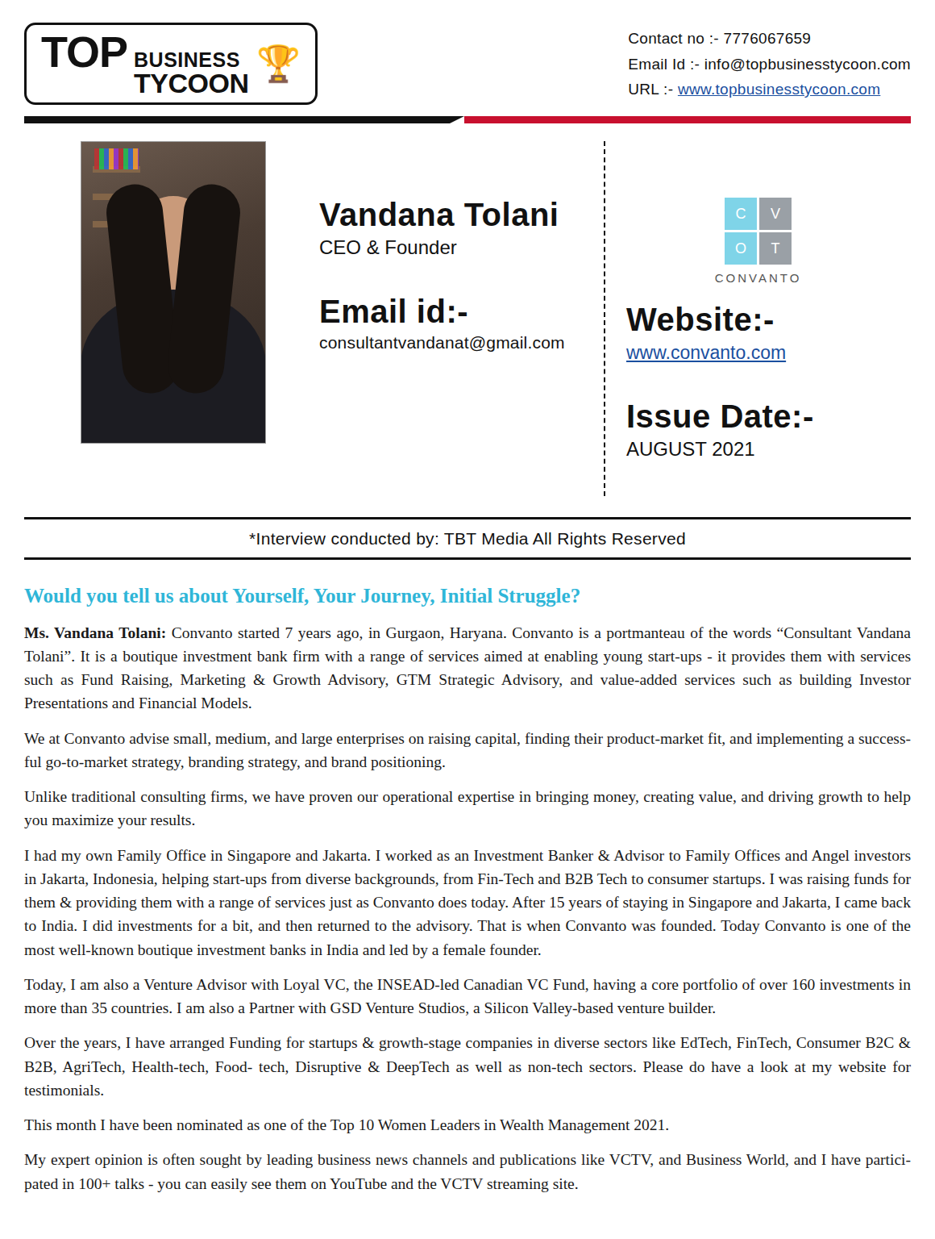TOP BUSINESS TYCOON
🏆
Contact no :- 7776067659
Email Id :- info@topbusinesstycoon.com
URL :- www.topbusinesstycoon.com
Vandana Tolani
CEO & Founder
Email id:-
consultantvandanat@gmail.com
C V O T
CONVANTO
Website:-
www.convanto.com
Issue Date:-
AUGUST 2021
*Interview conducted by: TBT Media All Rights Reserved
Would you tell us about Yourself, Your Journey, Initial Struggle?
Ms. Vandana Tolani: Convanto started 7 years ago, in Gurgaon, Haryana. Convanto is a portmanteau of the words “Consultant Vandana Tolani”. It is a boutique investment bank firm with a range of services aimed at enabling young start-ups - it provides them with services such as Fund Raising, Marketing & Growth Advisory, GTM Strategic Advisory, and value-added services such as building Investor Presentations and Financial Models.
We at Convanto advise small, medium, and large enterprises on raising capital, finding their product-market fit, and implementing a successful go-to-market strategy, branding strategy, and brand positioning.
Unlike traditional consulting firms, we have proven our operational expertise in bringing money, creating value, and driving growth to help you maximize your results.
I had my own Family Office in Singapore and Jakarta. I worked as an Investment Banker & Advisor to Family Offices and Angel investors in Jakarta, Indonesia, helping start-ups from diverse backgrounds, from Fin-Tech and B2B Tech to consumer startups. I was raising funds for them & providing them with a range of services just as Convanto does today. After 15 years of staying in Singapore and Jakarta, I came back to India. I did investments for a bit, and then returned to the advisory. That is when Convanto was founded. Today Convanto is one of the most well-known boutique investment banks in India and led by a female founder.
Today, I am also a Venture Advisor with Loyal VC, the INSEAD-led Canadian VC Fund, having a core portfolio of over 160 investments in more than 35 countries. I am also a Partner with GSD Venture Studios, a Silicon Valley-based venture builder.
Over the years, I have arranged Funding for startups & growth-stage companies in diverse sectors like EdTech, FinTech, Consumer B2C & B2B, AgriTech, Health-tech, Food- tech, Disruptive & DeepTech as well as non-tech sectors. Please do have a look at my website for testimonials.
This month I have been nominated as one of the Top 10 Women Leaders in Wealth Management 2021.
My expert opinion is often sought by leading business news channels and publications like VCTV, and Business World, and I have participated in 100+ talks - you can easily see them on YouTube and the VCTV streaming site.